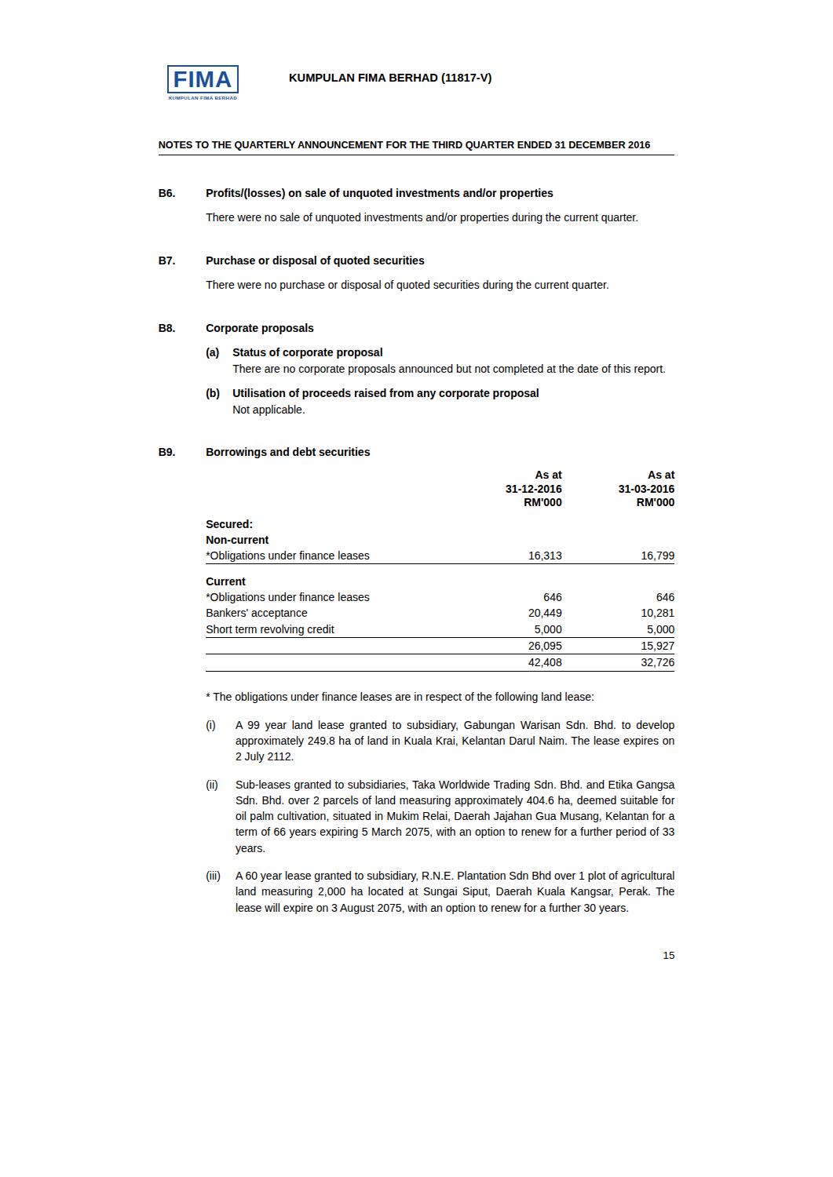FIMA
KUMPULAN FIMA BERHAD
KUMPULAN FIMA BERHAD (11817-V)
NOTES TO THE QUARTERLY ANNOUNCEMENT FOR THE THIRD QUARTER ENDED 31 DECEMBER 2016
B6.
Profits/(losses) on sale of unquoted investments and/or properties
There were no sale of unquoted investments and/or properties during the current quarter.
B7.
Purchase or disposal of quoted securities
There were no purchase or disposal of quoted securities during the current quarter.
B8.
Corporate proposals
(a)
Status of corporate proposal
There are no corporate proposals announced but not completed at the date of this report.
(b)
Utilisation of proceeds raised from any corporate proposal
Not applicable.
B9.
Borrowings and debt securities
| | As at 31-12-2016 RM'000 | As at 31-03-2016 RM'000 |
| Secured: | | |
| Non-current | | |
| *Obligations under finance leases | 16,313 | 16,799 |
| Current | | |
| *Obligations under finance leases | 646 | 646 |
| Bankers' acceptance | 20,449 | 10,281 |
| Short term revolving credit | 5,000 | 5,000 |
| | 26,095 | 15,927 |
| | 42,408 | 32,726 |
* The obligations under finance leases are in respect of the following land lease:
(i) A 99 year land lease granted to subsidiary, Gabungan Warisan Sdn. Bhd. to develop approximately 249.8 ha of land in Kuala Krai, Kelantan Darul Naim. The lease expires on 2 July 2112.
(ii) Sub-leases granted to subsidiaries, Taka Worldwide Trading Sdn. Bhd. and Etika Gangsa Sdn. Bhd. over 2 parcels of land measuring approximately 404.6 ha, deemed suitable for oil palm cultivation, situated in Mukim Relai, Daerah Jajahan Gua Musang, Kelantan for a term of 66 years expiring 5 March 2075, with an option to renew for a further period of 33 years.
(iii) A 60 year lease granted to subsidiary, R.N.E. Plantation Sdn Bhd over 1 plot of agricultural land measuring 2,000 ha located at Sungai Siput, Daerah Kuala Kangsar, Perak. The lease will expire on 3 August 2075, with an option to renew for a further 30 years.
15